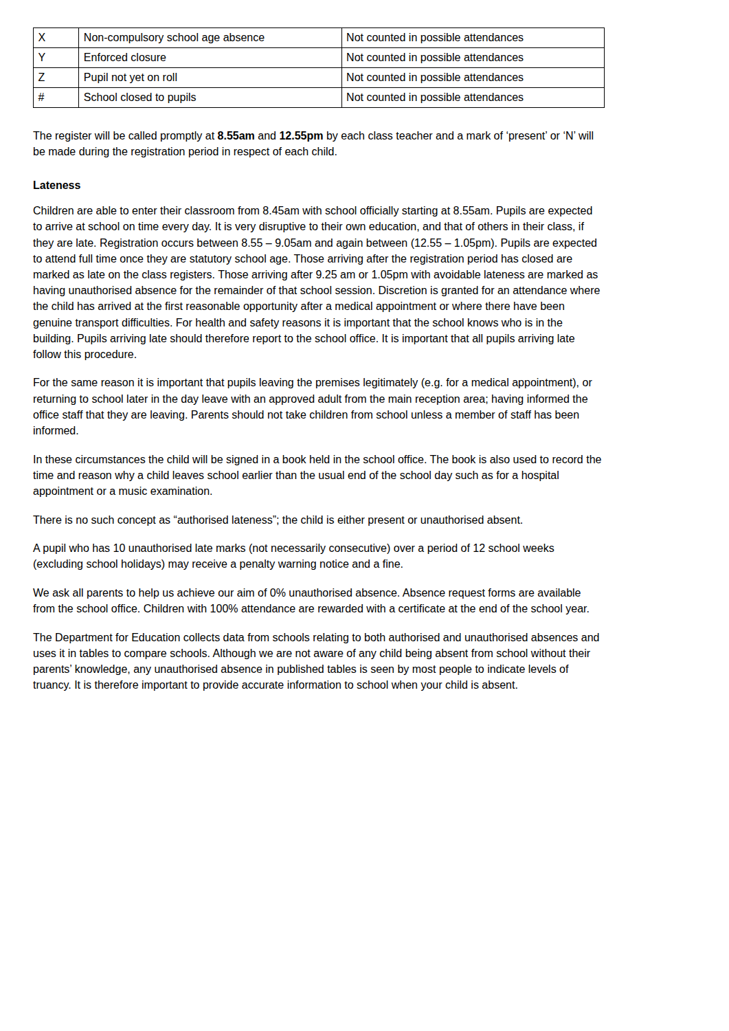| X | Non-compulsory school age absence | Not counted in possible attendances |
| Y | Enforced closure | Not counted in possible attendances |
| Z | Pupil not yet on roll | Not counted in possible attendances |
| # | School closed to pupils | Not counted in possible attendances |
The register will be called promptly at 8.55am and 12.55pm by each class teacher and a mark of ‘present’ or ‘N’ will be made during the registration period in respect of each child.
Lateness
Children are able to enter their classroom from 8.45am with school officially starting at 8.55am. Pupils are expected to arrive at school on time every day. It is very disruptive to their own education, and that of others in their class, if they are late. Registration occurs between 8.55 – 9.05am and again between (12.55 – 1.05pm). Pupils are expected to attend full time once they are statutory school age. Those arriving after the registration period has closed are marked as late on the class registers. Those arriving after 9.25 am or 1.05pm with avoidable lateness are marked as having unauthorised absence for the remainder of that school session. Discretion is granted for an attendance where the child has arrived at the first reasonable opportunity after a medical appointment or where there have been genuine transport difficulties. For health and safety reasons it is important that the school knows who is in the building. Pupils arriving late should therefore report to the school office. It is important that all pupils arriving late follow this procedure.
For the same reason it is important that pupils leaving the premises legitimately (e.g. for a medical appointment), or returning to school later in the day leave with an approved adult from the main reception area; having informed the office staff that they are leaving. Parents should not take children from school unless a member of staff has been informed.
In these circumstances the child will be signed in a book held in the school office. The book is also used to record the time and reason why a child leaves school earlier than the usual end of the school day such as for a hospital appointment or a music examination.
There is no such concept as “authorised lateness”; the child is either present or unauthorised absent.
A pupil who has 10 unauthorised late marks (not necessarily consecutive) over a period of 12 school weeks (excluding school holidays) may receive a penalty warning notice and a fine.
We ask all parents to help us achieve our aim of 0% unauthorised absence. Absence request forms are available from the school office. Children with 100% attendance are rewarded with a certificate at the end of the school year.
The Department for Education collects data from schools relating to both authorised and unauthorised absences and uses it in tables to compare schools. Although we are not aware of any child being absent from school without their parents’ knowledge, any unauthorised absence in published tables is seen by most people to indicate levels of truancy. It is therefore important to provide accurate information to school when your child is absent.